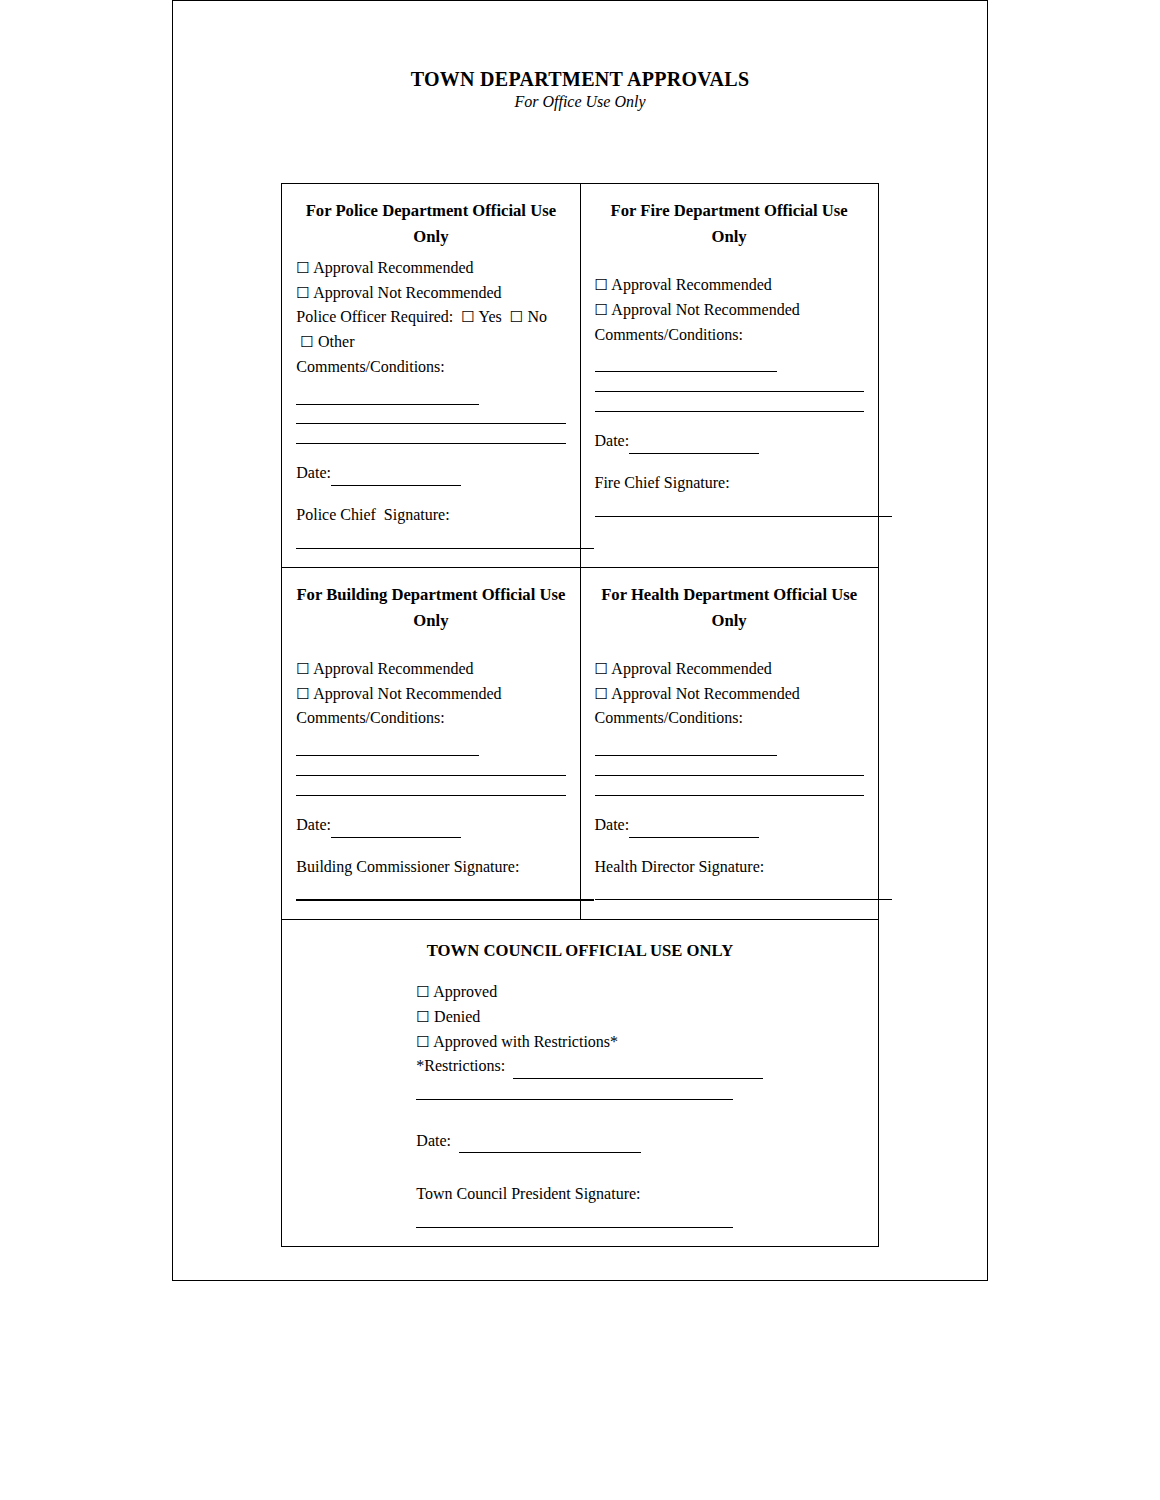TOWN DEPARTMENT APPROVALS
For Office Use Only
| For Police Department Official Use Only ☐ Approval Recommended ☐ Approval Not Recommended Police Officer Required: ☐ Yes ☐ No ☐ Other Comments/Conditions: Date: Police Chief Signature: | For Fire Department Official Use Only ☐ Approval Recommended ☐ Approval Not Recommended Comments/Conditions: Date: Fire Chief Signature: |
| For Building Department Official Use Only ☐ Approval Recommended ☐ Approval Not Recommended Comments/Conditions: Date: Building Commissioner Signature: | For Health Department Official Use Only ☐ Approval Recommended ☐ Approval Not Recommended Comments/Conditions: Date: Health Director Signature: |
| TOWN COUNCIL OFFICIAL USE ONLY ☐ Approved ☐ Denied ☐ Approved with Restrictions* *Restrictions: Date: Town Council President Signature: |